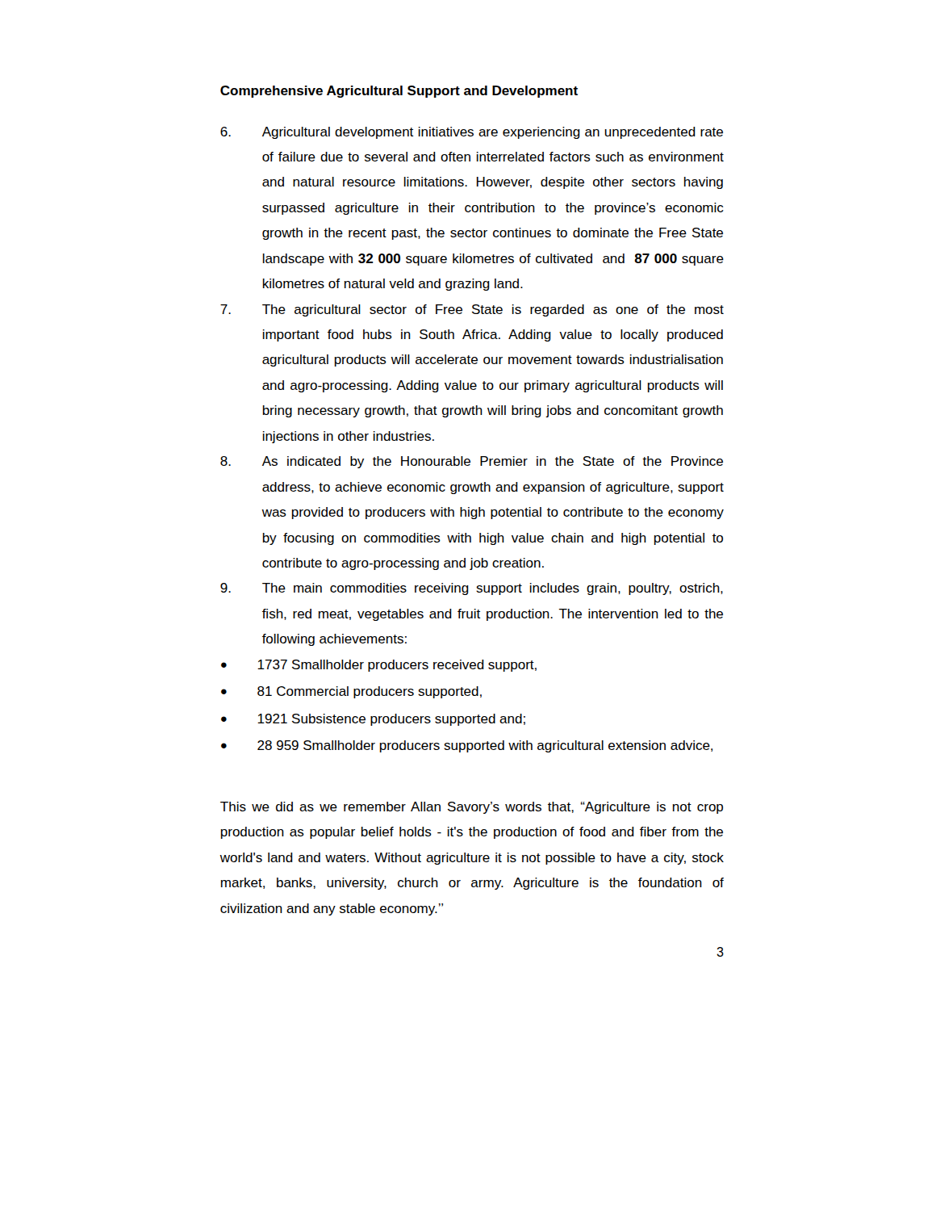Comprehensive Agricultural Support and Development
6. Agricultural development initiatives are experiencing an unprecedented rate of failure due to several and often interrelated factors such as environment and natural resource limitations. However, despite other sectors having surpassed agriculture in their contribution to the province’s economic growth in the recent past, the sector continues to dominate the Free State landscape with 32 000 square kilometres of cultivated and 87 000 square kilometres of natural veld and grazing land.
7. The agricultural sector of Free State is regarded as one of the most important food hubs in South Africa. Adding value to locally produced agricultural products will accelerate our movement towards industrialisation and agro-processing. Adding value to our primary agricultural products will bring necessary growth, that growth will bring jobs and concomitant growth injections in other industries.
8. As indicated by the Honourable Premier in the State of the Province address, to achieve economic growth and expansion of agriculture, support was provided to producers with high potential to contribute to the economy by focusing on commodities with high value chain and high potential to contribute to agro-processing and job creation.
9. The main commodities receiving support includes grain, poultry, ostrich, fish, red meat, vegetables and fruit production. The intervention led to the following achievements:
●1737 Smallholder producers received support,
●81 Commercial producers supported,
●1921 Subsistence producers supported and;
●28 959 Smallholder producers supported with agricultural extension advice,
This we did as we remember Allan Savory’s words that, “Agriculture is not crop production as popular belief holds - it's the production of food and fiber from the world's land and waters. Without agriculture it is not possible to have a city, stock market, banks, university, church or army. Agriculture is the foundation of civilization and any stable economy.’’
3